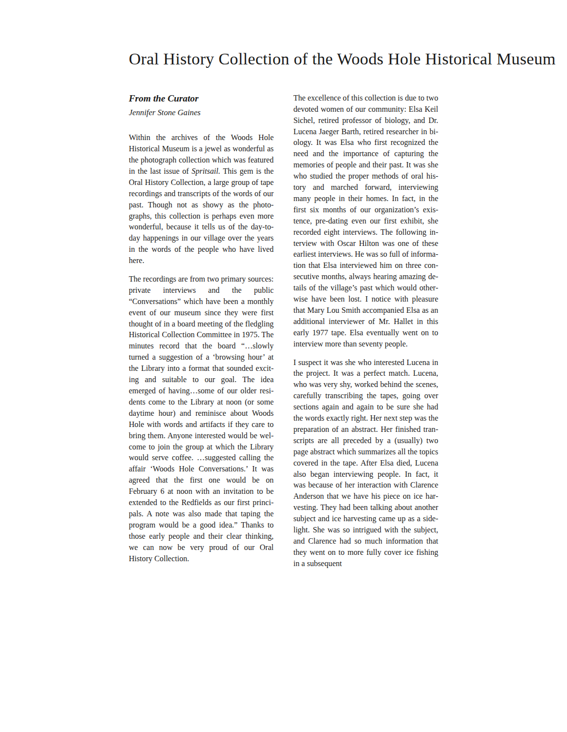Oral History Collection of the Woods Hole Historical Museum
From the Curator
Jennifer Stone Gaines
Within the archives of the Woods Hole Historical Museum is a jewel as wonderful as the photograph collection which was featured in the last issue of Spritsail. This gem is the Oral History Collection, a large group of tape recordings and transcripts of the words of our past. Though not as showy as the photographs, this collection is perhaps even more wonderful, because it tells us of the day-to-day happenings in our village over the years in the words of the people who have lived here.
The recordings are from two primary sources: private interviews and the public “Conversations” which have been a monthly event of our museum since they were first thought of in a board meeting of the fledgling Historical Collection Committee in 1975. The minutes record that the board “…slowly turned a suggestion of a ‘browsing hour’ at the Library into a format that sounded exciting and suitable to our goal. The idea emerged of having…some of our older residents come to the Library at noon (or some daytime hour) and reminisce about Woods Hole with words and artifacts if they care to bring them. Anyone interested would be welcome to join the group at which the Library would serve coffee. …suggested calling the affair ‘Woods Hole Conversations.’ It was agreed that the first one would be on February 6 at noon with an invitation to be extended to the Redfields as our first principals. A note was also made that taping the program would be a good idea.” Thanks to those early people and their clear thinking, we can now be very proud of our Oral History Collection.
The excellence of this collection is due to two devoted women of our community: Elsa Keil Sichel, retired professor of biology, and Dr. Lucena Jaeger Barth, retired researcher in biology. It was Elsa who first recognized the need and the importance of capturing the memories of people and their past. It was she who studied the proper methods of oral history and marched forward, interviewing many people in their homes. In fact, in the first six months of our organization’s existence, pre-dating even our first exhibit, she recorded eight interviews. The following interview with Oscar Hilton was one of these earliest interviews. He was so full of information that Elsa interviewed him on three consecutive months, always hearing amazing details of the village’s past which would otherwise have been lost. I notice with pleasure that Mary Lou Smith accompanied Elsa as an additional interviewer of Mr. Hallet in this early 1977 tape. Elsa eventually went on to interview more than seventy people.
I suspect it was she who interested Lucena in the project. It was a perfect match. Lucena, who was very shy, worked behind the scenes, carefully transcribing the tapes, going over sections again and again to be sure she had the words exactly right. Her next step was the preparation of an abstract. Her finished transcripts are all preceded by a (usually) two page abstract which summarizes all the topics covered in the tape. After Elsa died, Lucena also began interviewing people. In fact, it was because of her interaction with Clarence Anderson that we have his piece on ice harvesting. They had been talking about another subject and ice harvesting came up as a sidelight. She was so intrigued with the subject, and Clarence had so much information that they went on to more fully cover ice fishing in a subsequent